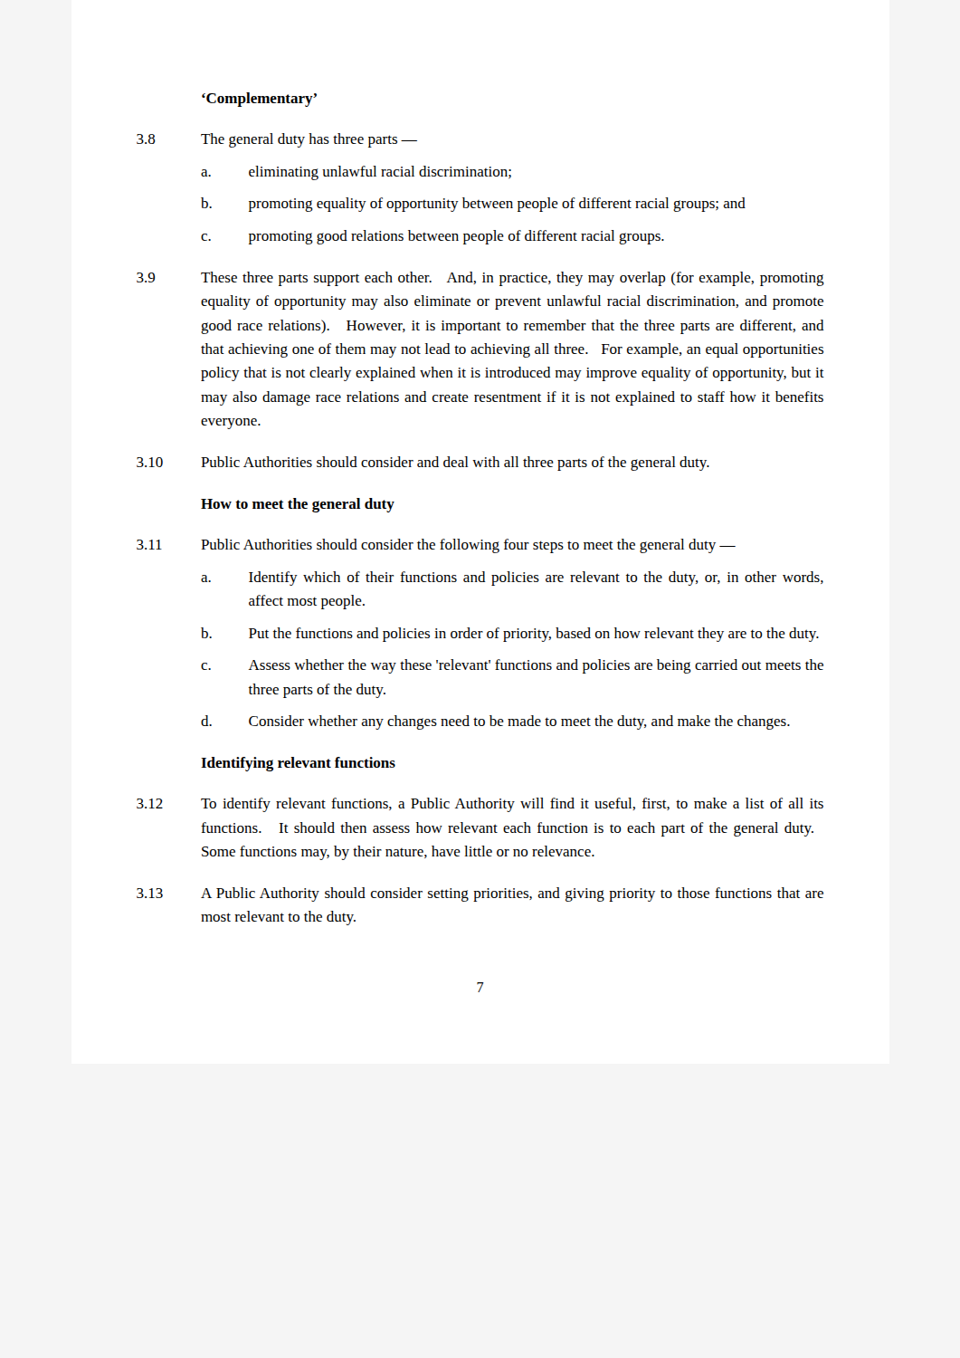‘Complementary’
3.8 The general duty has three parts —
a. eliminating unlawful racial discrimination;
b. promoting equality of opportunity between people of different racial groups; and
c. promoting good relations between people of different racial groups.
3.9 These three parts support each other. And, in practice, they may overlap (for example, promoting equality of opportunity may also eliminate or prevent unlawful racial discrimination, and promote good race relations). However, it is important to remember that the three parts are different, and that achieving one of them may not lead to achieving all three. For example, an equal opportunities policy that is not clearly explained when it is introduced may improve equality of opportunity, but it may also damage race relations and create resentment if it is not explained to staff how it benefits everyone.
3.10 Public Authorities should consider and deal with all three parts of the general duty.
How to meet the general duty
3.11 Public Authorities should consider the following four steps to meet the general duty —
a. Identify which of their functions and policies are relevant to the duty, or, in other words, affect most people.
b. Put the functions and policies in order of priority, based on how relevant they are to the duty.
c. Assess whether the way these 'relevant' functions and policies are being carried out meets the three parts of the duty.
d. Consider whether any changes need to be made to meet the duty, and make the changes.
Identifying relevant functions
3.12 To identify relevant functions, a Public Authority will find it useful, first, to make a list of all its functions. It should then assess how relevant each function is to each part of the general duty. Some functions may, by their nature, have little or no relevance.
3.13 A Public Authority should consider setting priorities, and giving priority to those functions that are most relevant to the duty.
7